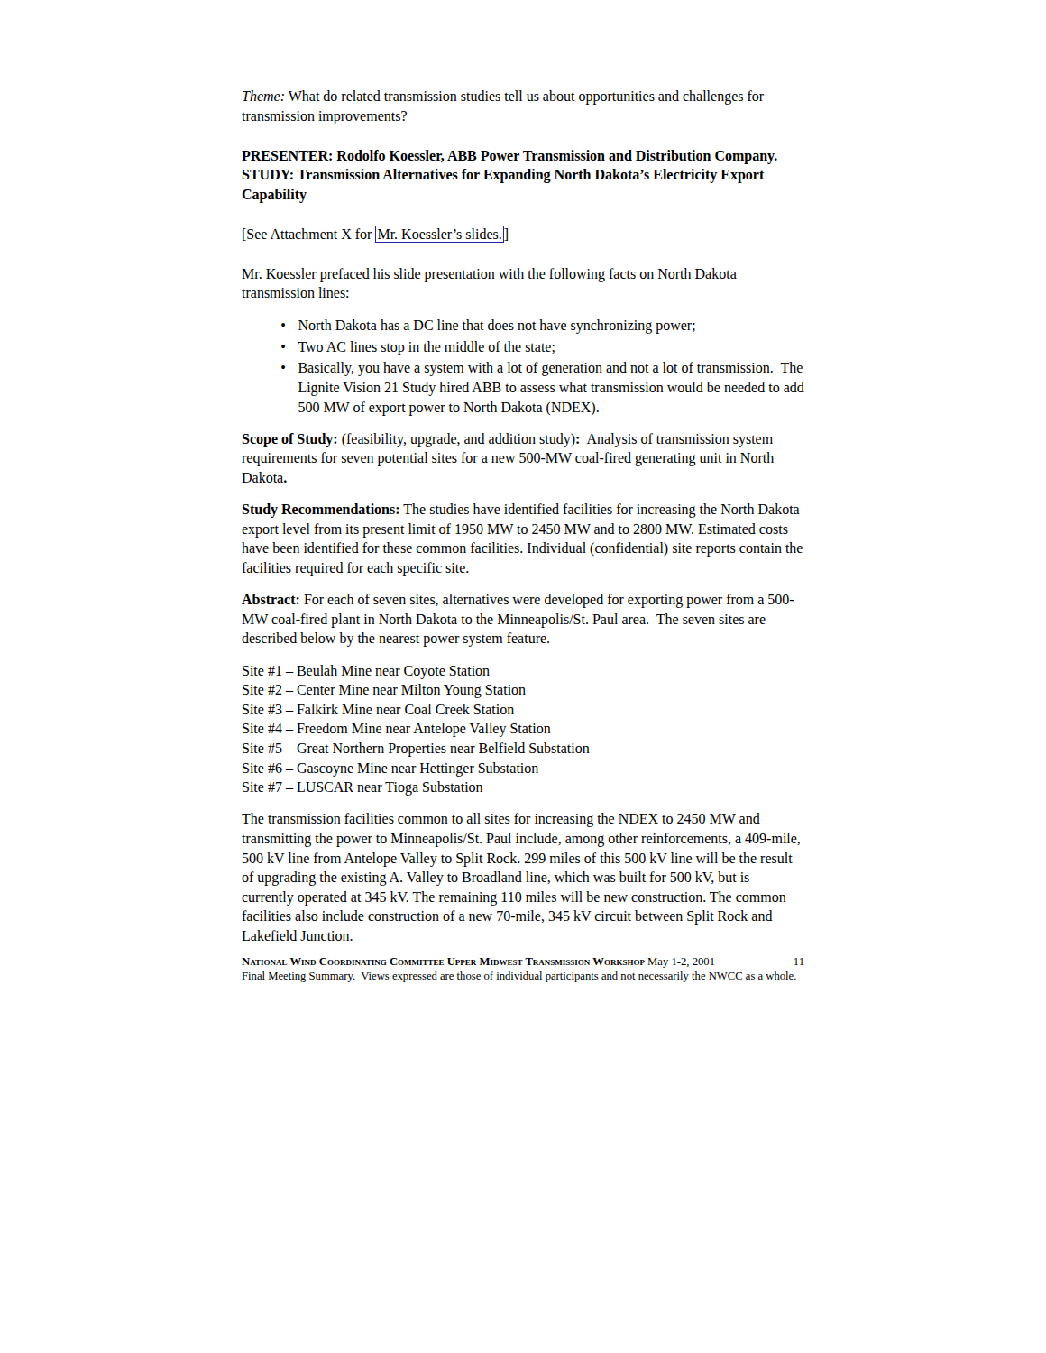Theme: What do related transmission studies tell us about opportunities and challenges for transmission improvements?
PRESENTER: Rodolfo Koessler, ABB Power Transmission and Distribution Company. STUDY: Transmission Alternatives for Expanding North Dakota’s Electricity Export Capability
[See Attachment X for Mr. Koessler’s slides.]
Mr. Koessler prefaced his slide presentation with the following facts on North Dakota transmission lines:
North Dakota has a DC line that does not have synchronizing power;
Two AC lines stop in the middle of the state;
Basically, you have a system with a lot of generation and not a lot of transmission. The Lignite Vision 21 Study hired ABB to assess what transmission would be needed to add 500 MW of export power to North Dakota (NDEX).
Scope of Study: (feasibility, upgrade, and addition study): Analysis of transmission system requirements for seven potential sites for a new 500-MW coal-fired generating unit in North Dakota.
Study Recommendations: The studies have identified facilities for increasing the North Dakota export level from its present limit of 1950 MW to 2450 MW and to 2800 MW. Estimated costs have been identified for these common facilities. Individual (confidential) site reports contain the facilities required for each specific site.
Abstract: For each of seven sites, alternatives were developed for exporting power from a 500-MW coal-fired plant in North Dakota to the Minneapolis/St. Paul area. The seven sites are described below by the nearest power system feature.
Site #1 – Beulah Mine near Coyote Station
Site #2 – Center Mine near Milton Young Station
Site #3 – Falkirk Mine near Coal Creek Station
Site #4 – Freedom Mine near Antelope Valley Station
Site #5 – Great Northern Properties near Belfield Substation
Site #6 – Gascoyne Mine near Hettinger Substation
Site #7 – LUSCAR near Tioga Substation
The transmission facilities common to all sites for increasing the NDEX to 2450 MW and transmitting the power to Minneapolis/St. Paul include, among other reinforcements, a 409-mile, 500 kV line from Antelope Valley to Split Rock. 299 miles of this 500 kV line will be the result of upgrading the existing A. Valley to Broadland line, which was built for 500 kV, but is currently operated at 345 kV. The remaining 110 miles will be new construction. The common facilities also include construction of a new 70-mile, 345 kV circuit between Split Rock and Lakefield Junction.
11 National Wind Coordinating Committee Upper Midwest Transmission Workshop May 1-2, 2001 Final Meeting Summary. Views expressed are those of individual participants and not necessarily the NWCC as a whole.